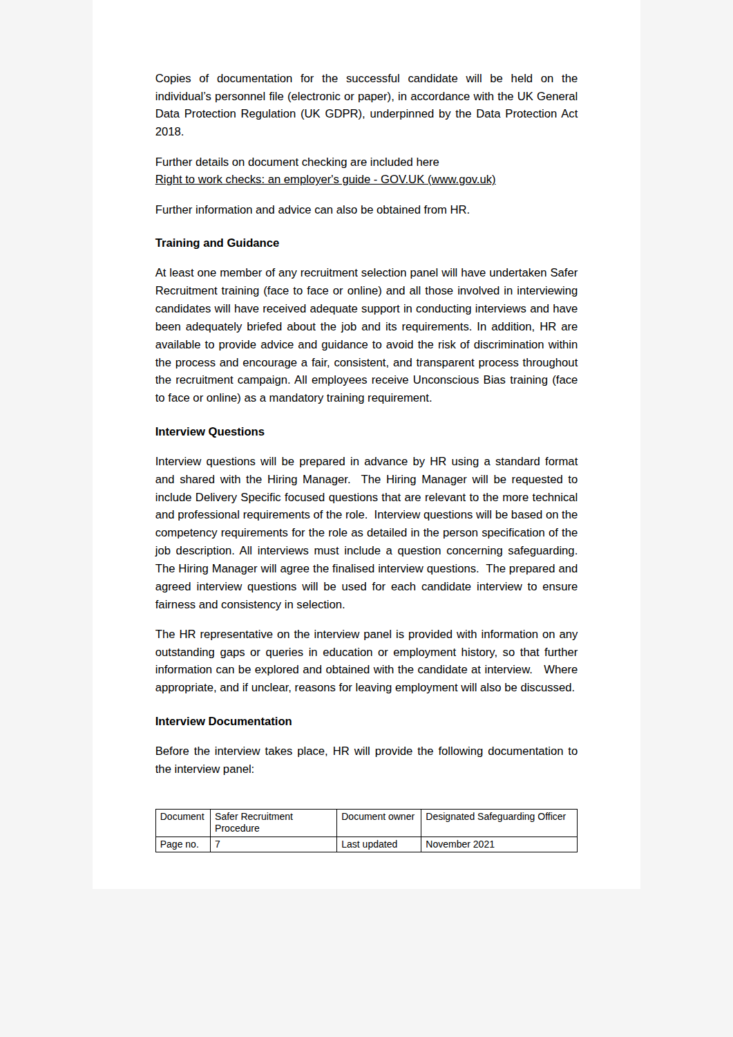Copies of documentation for the successful candidate will be held on the individual’s personnel file (electronic or paper), in accordance with the UK General Data Protection Regulation (UK GDPR), underpinned by the Data Protection Act 2018.
Further details on document checking are included here
Right to work checks: an employer's guide - GOV.UK (www.gov.uk)
Further information and advice can also be obtained from HR.
Training and Guidance
At least one member of any recruitment selection panel will have undertaken Safer Recruitment training (face to face or online) and all those involved in interviewing candidates will have received adequate support in conducting interviews and have been adequately briefed about the job and its requirements. In addition, HR are available to provide advice and guidance to avoid the risk of discrimination within the process and encourage a fair, consistent, and transparent process throughout the recruitment campaign. All employees receive Unconscious Bias training (face to face or online) as a mandatory training requirement.
Interview Questions
Interview questions will be prepared in advance by HR using a standard format and shared with the Hiring Manager. The Hiring Manager will be requested to include Delivery Specific focused questions that are relevant to the more technical and professional requirements of the role. Interview questions will be based on the competency requirements for the role as detailed in the person specification of the job description. All interviews must include a question concerning safeguarding. The Hiring Manager will agree the finalised interview questions. The prepared and agreed interview questions will be used for each candidate interview to ensure fairness and consistency in selection.
The HR representative on the interview panel is provided with information on any outstanding gaps or queries in education or employment history, so that further information can be explored and obtained with the candidate at interview. Where appropriate, and if unclear, reasons for leaving employment will also be discussed.
Interview Documentation
Before the interview takes place, HR will provide the following documentation to the interview panel:
| Document | Safer Recruitment Procedure | Document owner | Designated Safeguarding Officer |
| Page no. | 7 | Last updated | November 2021 |